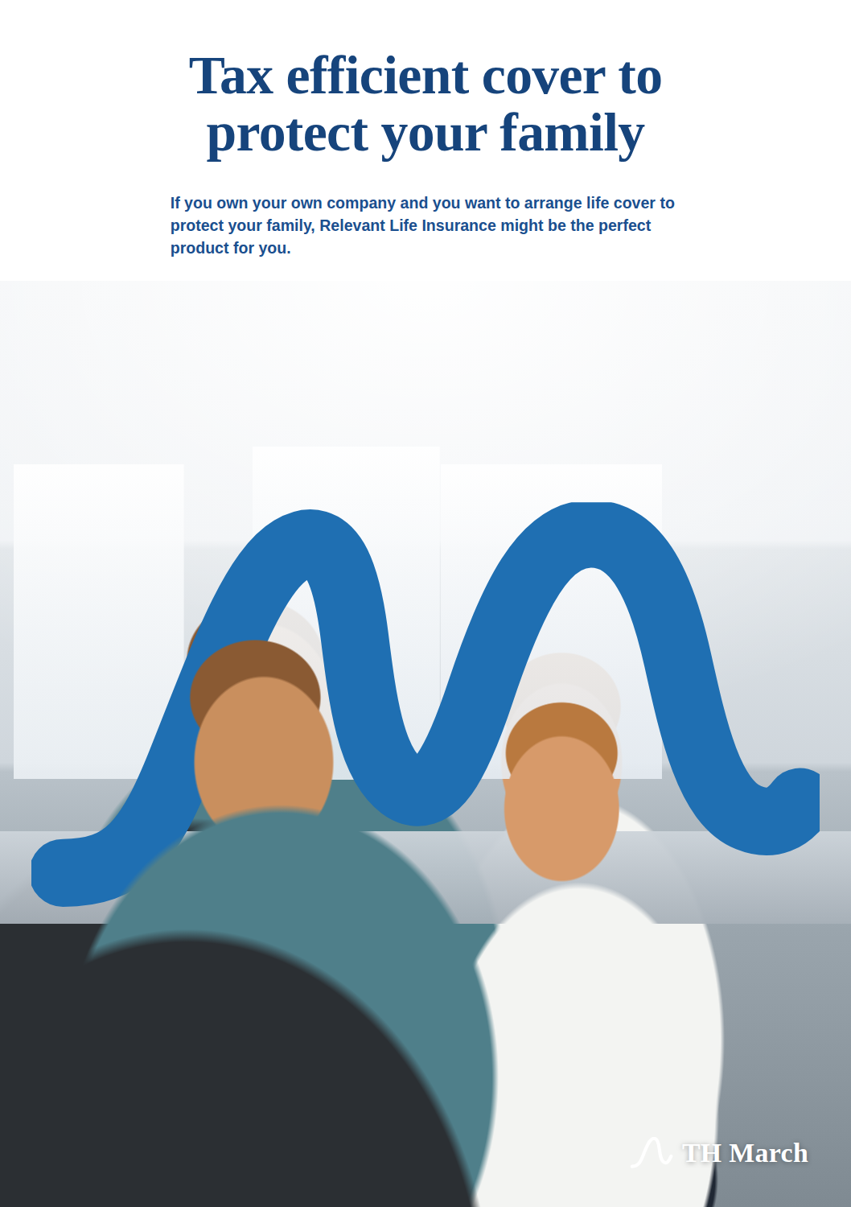Tax efficient cover to
protect your family
If you own your own company and you want to arrange life cover to protect your family, Relevant Life Insurance might be the perfect product for you.
TH March